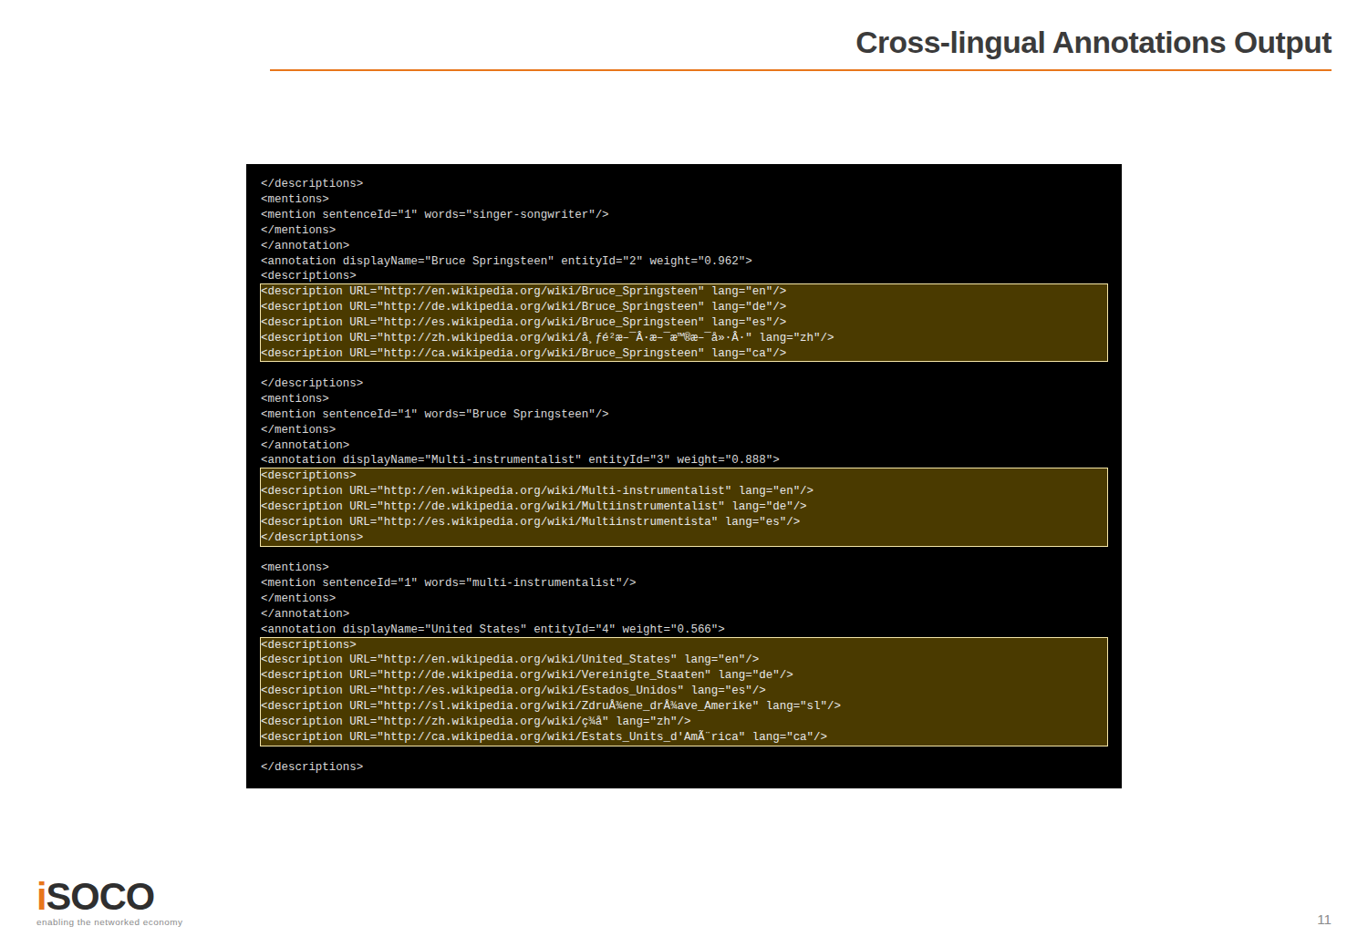Cross-lingual Annotations Output
</descriptions>
<mentions>
<mention sentenceId="1" words="singer-songwriter"/>
</mentions>
</annotation>
<annotation displayName="Bruce Springsteen" entityId="2" weight="0.962">
<descriptions>
<description URL="http://en.wikipedia.org/wiki/Bruce_Springsteen" lang="en"/>
<description URL="http://de.wikipedia.org/wiki/Bruce_Springsteen" lang="de"/>
<description URL="http://es.wikipedia.org/wiki/Bruce_Springsteen" lang="es"/>
<description URL="http://zh.wikipedia.org/wiki/å¸ƒé²æ–¯Â·æ–¯æ™®æ–¯å»·Â·" lang="zh"/>
<description URL="http://ca.wikipedia.org/wiki/Bruce_Springsteen" lang="ca"/>
</descriptions>
<mentions>
<mention sentenceId="1" words="Bruce Springsteen"/>
</mentions>
</annotation>
<annotation displayName="Multi-instrumentalist" entityId="3" weight="0.888">
<descriptions>
<description URL="http://en.wikipedia.org/wiki/Multi-instrumentalist" lang="en"/>
<description URL="http://de.wikipedia.org/wiki/Multiinstrumentalist" lang="de"/>
<description URL="http://es.wikipedia.org/wiki/Multiinstrumentista" lang="es"/>
</descriptions>
<mentions>
<mention sentenceId="1" words="multi-instrumentalist"/>
</mentions>
</annotation>
<annotation displayName="United States" entityId="4" weight="0.566">
<descriptions>
<description URL="http://en.wikipedia.org/wiki/United_States" lang="en"/>
<description URL="http://de.wikipedia.org/wiki/Vereinigte_Staaten" lang="de"/>
<description URL="http://es.wikipedia.org/wiki/Estados_Unidos" lang="es"/>
<description URL="http://sl.wikipedia.org/wiki/ZdruÅ¾ene_drÅ¾ave_Amerike" lang="sl"/>
<description URL="http://zh.wikipedia.org/wiki/ç¾å" lang="zh"/>
<description URL="http://ca.wikipedia.org/wiki/Estats_Units_d'AmÃ¨rica" lang="ca"/>
</descriptions>
iSOCO
enabling the networked economy
11